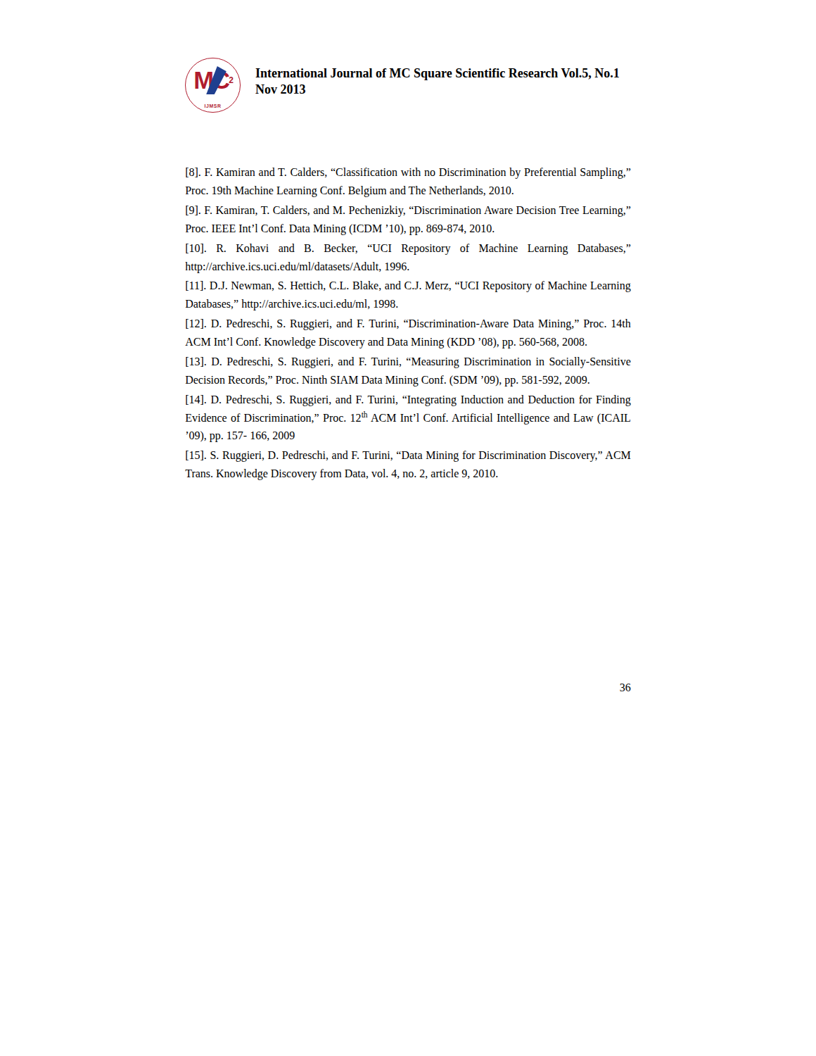MC2
IJMSR
International Journal of MC Square Scientific Research Vol.5, No.1 Nov 2013
[8]. F. Kamiran and T. Calders, “Classification with no Discrimination by Preferential Sampling,” Proc. 19th Machine Learning Conf. Belgium and The Netherlands, 2010.
[9]. F. Kamiran, T. Calders, and M. Pechenizkiy, “Discrimination Aware Decision Tree Learning,” Proc. IEEE Int’l Conf. Data Mining (ICDM ’10), pp. 869-874, 2010.
[10]. R. Kohavi and B. Becker, “UCI Repository of Machine Learning Databases,” http://archive.ics.uci.edu/ml/datasets/Adult, 1996.
[11]. D.J. Newman, S. Hettich, C.L. Blake, and C.J. Merz, “UCI Repository of Machine Learning Databases,” http://archive.ics.uci.edu/ml, 1998.
[12]. D. Pedreschi, S. Ruggieri, and F. Turini, “Discrimination-Aware Data Mining,” Proc. 14th ACM Int’l Conf. Knowledge Discovery and Data Mining (KDD ’08), pp. 560-568, 2008.
[13]. D. Pedreschi, S. Ruggieri, and F. Turini, “Measuring Discrimination in Socially-Sensitive Decision Records,” Proc. Ninth SIAM Data Mining Conf. (SDM ’09), pp. 581-592, 2009.
[14]. D. Pedreschi, S. Ruggieri, and F. Turini, “Integrating Induction and Deduction for Finding Evidence of Discrimination,” Proc. 12th ACM Int’l Conf. Artificial Intelligence and Law (ICAIL ’09), pp. 157- 166, 2009
[15]. S. Ruggieri, D. Pedreschi, and F. Turini, “Data Mining for Discrimination Discovery,” ACM Trans. Knowledge Discovery from Data, vol. 4, no. 2, article 9, 2010.
36